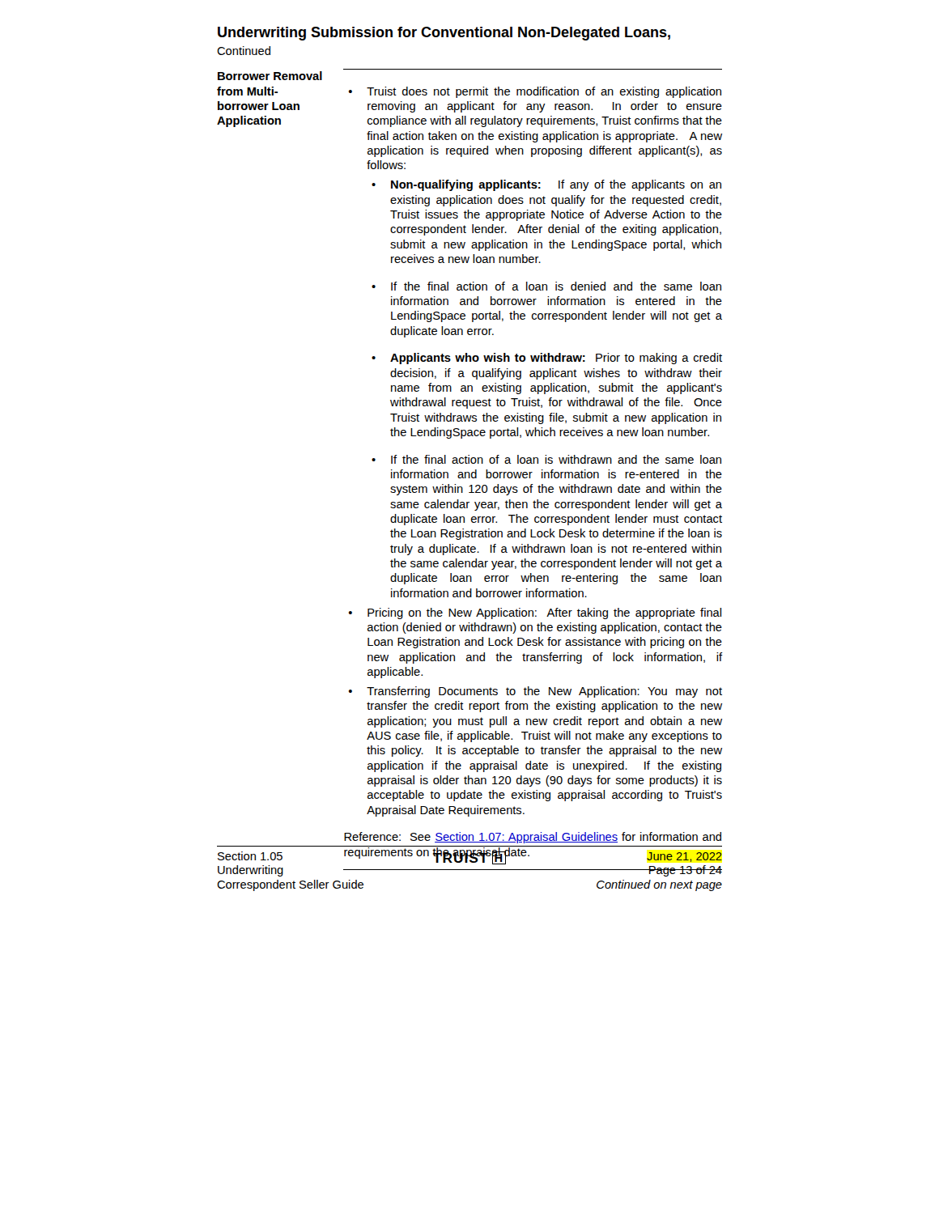Underwriting Submission for Conventional Non-Delegated Loans, Continued
| Borrower Removal from Multi-borrower Loan Application | Truist does not permit the modification of an existing application removing an applicant for any reason. In order to ensure compliance with all regulatory requirements, Truist confirms that the final action taken on the existing application is appropriate. A new application is required when proposing different applicant(s), as follows: Non-qualifying applicants: If any of the applicants on an existing application does not qualify for the requested credit, Truist issues the appropriate Notice of Adverse Action to the correspondent lender. After denial of the exiting application, submit a new application in the LendingSpace portal, which receives a new loan number. If the final action of a loan is denied and the same loan information and borrower information is entered in the LendingSpace portal, the correspondent lender will not get a duplicate loan error. Applicants who wish to withdraw: Prior to making a credit decision, if a qualifying applicant wishes to withdraw their name from an existing application, submit the applicant's withdrawal request to Truist, for withdrawal of the file. Once Truist withdraws the existing file, submit a new application in the LendingSpace portal, which receives a new loan number. If the final action of a loan is withdrawn and the same loan information and borrower information is re-entered in the system within 120 days of the withdrawn date and within the same calendar year, then the correspondent lender will get a duplicate loan error. The correspondent lender must contact the Loan Registration and Lock Desk to determine if the loan is truly a duplicate. If a withdrawn loan is not re-entered within the same calendar year, the correspondent lender will not get a duplicate loan error when re-entering the same loan information and borrower information. Pricing on the New Application: After taking the appropriate final action (denied or withdrawn) on the existing application, contact the Loan Registration and Lock Desk for assistance with pricing on the new application and the transferring of lock information, if applicable. Transferring Documents to the New Application: You may not transfer the credit report from the existing application to the new application; you must pull a new credit report and obtain a new AUS case file, if applicable. Truist will not make any exceptions to this policy. It is acceptable to transfer the appraisal to the new application if the appraisal date is unexpired. If the existing appraisal is older than 120 days (90 days for some products) it is acceptable to update the existing appraisal according to Truist's Appraisal Date Requirements. Reference: See Section 1.07: Appraisal Guidelines for information and requirements on the appraisal date. Continued on next page |
| Section 1.05 Underwriting Correspondent Seller Guide | TRUIST H | June 21, 2022 Page 13 of 24 |